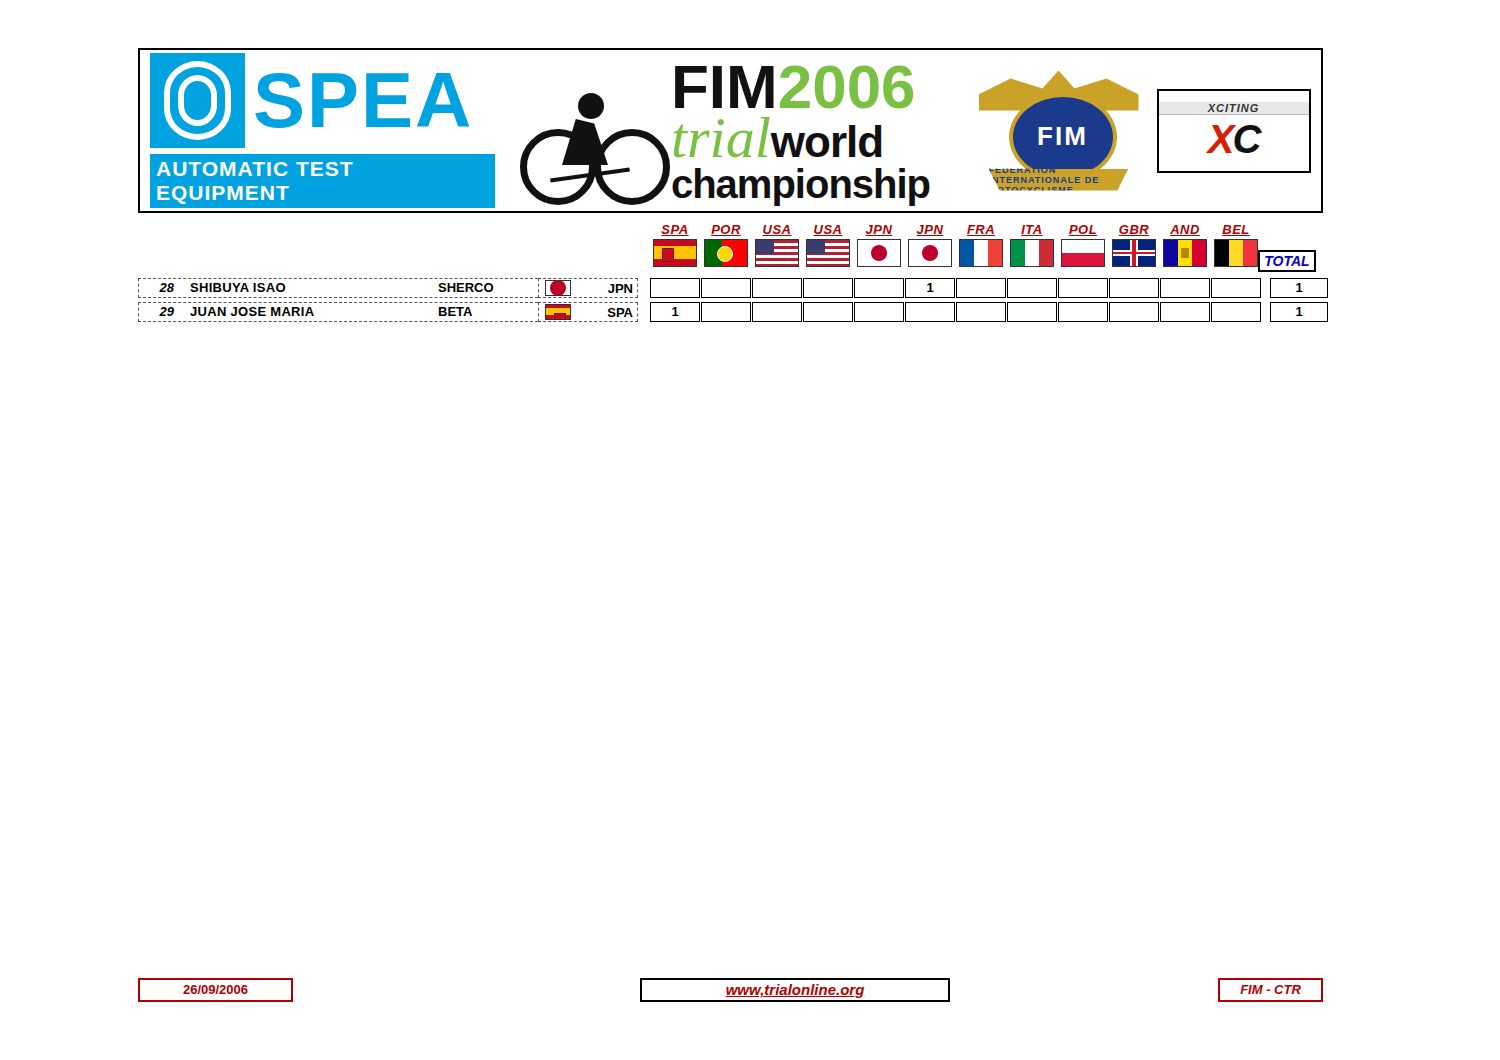SPEA
AUTOMATIC TEST EQUIPMENT
FIM 2006
trial world
championship
FIM
FEDERATION INTERNATIONALE DE MOTOCYCLISME
XCITING
XC
SPA
POR
USA
USA
JPN
JPN
FRA
ITA
POL
GBR
AND
BEL
TOTAL
28
SHIBUYA ISAO
SHERCO
JPN
1
1
29
JUAN JOSE MARIA
BETA
SPA
1
1
26/09/2006
www,trialonline.org
FIM - CTR